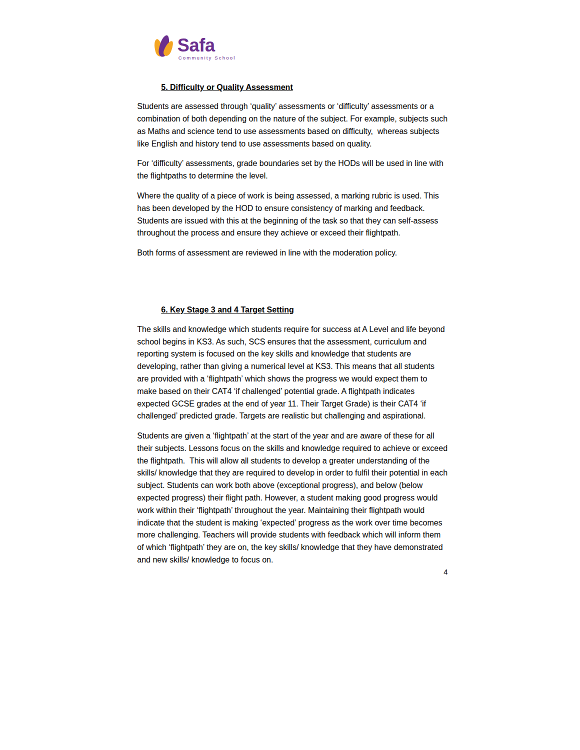Safa
Community School
5. Difficulty or Quality Assessment
Students are assessed through ‘quality’ assessments or ‘difficulty’ assessments or a combination of both depending on the nature of the subject. For example, subjects such as Maths and science tend to use assessments based on difficulty, whereas subjects like English and history tend to use assessments based on quality.
For ‘difficulty’ assessments, grade boundaries set by the HODs will be used in line with the flightpaths to determine the level.
Where the quality of a piece of work is being assessed, a marking rubric is used. This has been developed by the HOD to ensure consistency of marking and feedback. Students are issued with this at the beginning of the task so that they can self-assess throughout the process and ensure they achieve or exceed their flightpath.
Both forms of assessment are reviewed in line with the moderation policy.
6. Key Stage 3 and 4 Target Setting
The skills and knowledge which students require for success at A Level and life beyond school begins in KS3. As such, SCS ensures that the assessment, curriculum and reporting system is focused on the key skills and knowledge that students are developing, rather than giving a numerical level at KS3. This means that all students are provided with a ‘flightpath’ which shows the progress we would expect them to make based on their CAT4 ‘if challenged’ potential grade. A flightpath indicates expected GCSE grades at the end of year 11. Their Target Grade) is their CAT4 ‘if challenged’ predicted grade. Targets are realistic but challenging and aspirational.
Students are given a ‘flightpath’ at the start of the year and are aware of these for all their subjects. Lessons focus on the skills and knowledge required to achieve or exceed the flightpath. This will allow all students to develop a greater understanding of the skills/ knowledge that they are required to develop in order to fulfil their potential in each subject. Students can work both above (exceptional progress), and below (below expected progress) their flight path. However, a student making good progress would work within their ‘flightpath’ throughout the year. Maintaining their flightpath would indicate that the student is making ‘expected’ progress as the work over time becomes more challenging. Teachers will provide students with feedback which will inform them of which ‘flightpath’ they are on, the key skills/ knowledge that they have demonstrated and new skills/ knowledge to focus on.
4